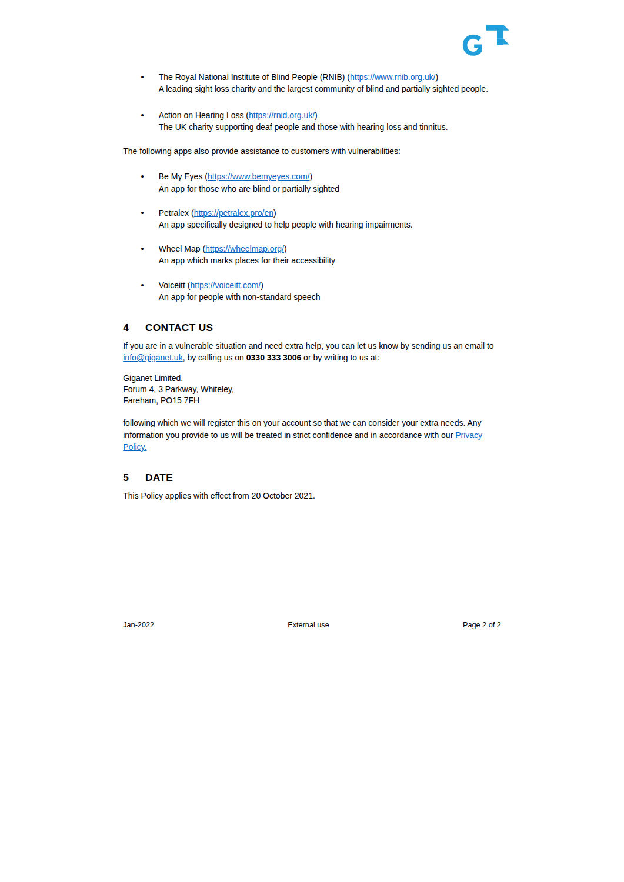The Royal National Institute of Blind People (RNIB) (https://www.rnib.org.uk/)
A leading sight loss charity and the largest community of blind and partially sighted people.
Action on Hearing Loss (https://rnid.org.uk/)
The UK charity supporting deaf people and those with hearing loss and tinnitus.
The following apps also provide assistance to customers with vulnerabilities:
Be My Eyes (https://www.bemyeyes.com/)
An app for those who are blind or partially sighted
Petralex (https://petralex.pro/en)
An app specifically designed to help people with hearing impairments.
Wheel Map (https://wheelmap.org/)
An app which marks places for their accessibility
Voiceitt (https://voiceitt.com/)
An app for people with non-standard speech
4 CONTACT US
If you are in a vulnerable situation and need extra help, you can let us know by sending us an email to info@giganet.uk, by calling us on 0330 333 3006 or by writing to us at:
Giganet Limited.
Forum 4, 3 Parkway, Whiteley,
Fareham, PO15 7FH
following which we will register this on your account so that we can consider your extra needs. Any information you provide to us will be treated in strict confidence and in accordance with our Privacy Policy.
5 DATE
This Policy applies with effect from 20 October 2021.
Jan-2022 External use Page 2 of 2